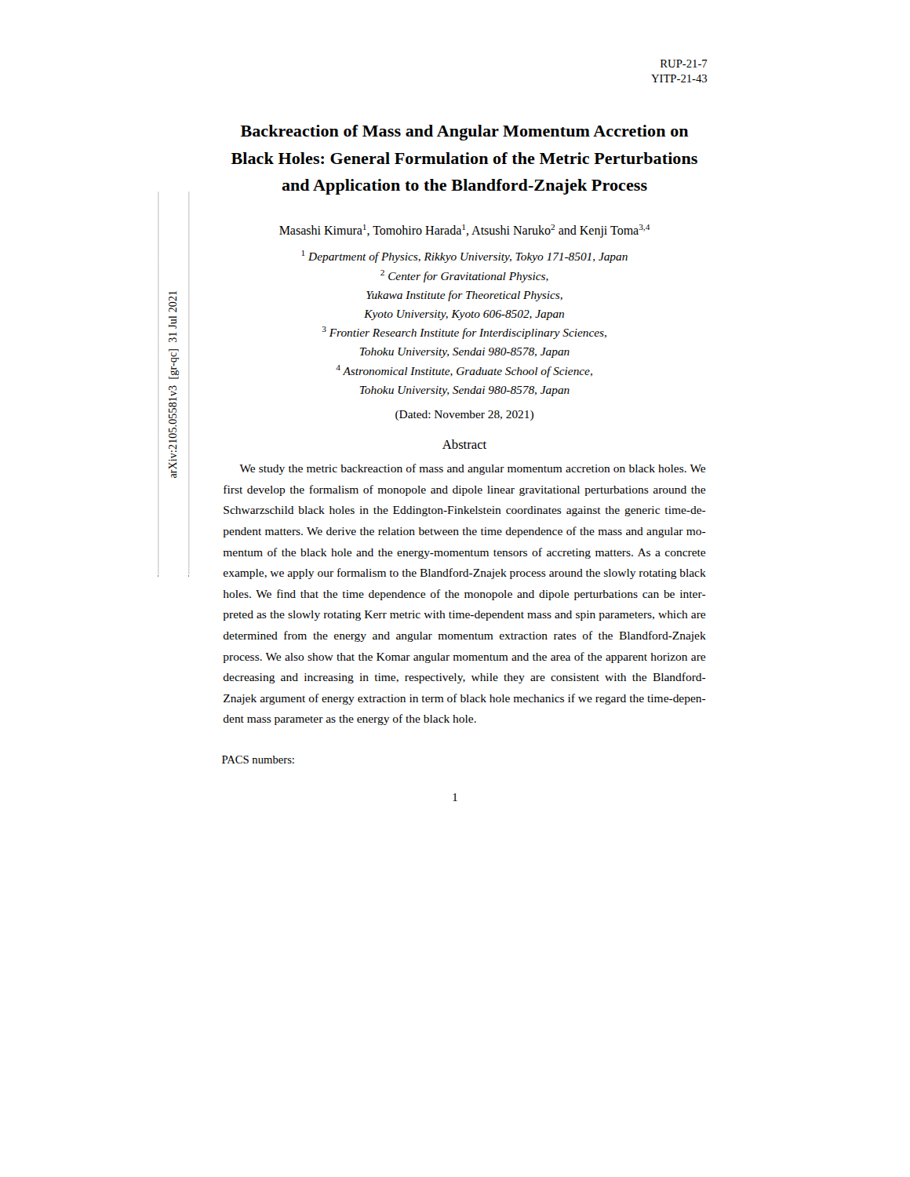arXiv:2105.05581v3 [gr-qc] 31 Jul 2021
RUP-21-7
YITP-21-43
Backreaction of Mass and Angular Momentum Accretion on
Black Holes: General Formulation of the Metric Perturbations
and Application to the Blandford-Znajek Process
Masashi Kimura1, Tomohiro Harada1, Atsushi Naruko2 and Kenji Toma3,4
1 Department of Physics, Rikkyo University, Tokyo 171-8501, Japan
2 Center for Gravitational Physics,
Yukawa Institute for Theoretical Physics,
Kyoto University, Kyoto 606-8502, Japan
3 Frontier Research Institute for Interdisciplinary Sciences,
Tohoku University, Sendai 980-8578, Japan
4 Astronomical Institute, Graduate School of Science,
Tohoku University, Sendai 980-8578, Japan
(Dated: November 28, 2021)
Abstract
We study the metric backreaction of mass and angular momentum accretion on black holes. We first develop the formalism of monopole and dipole linear gravitational perturbations around the Schwarzschild black holes in the Eddington-Finkelstein coordinates against the generic time-dependent matters. We derive the relation between the time dependence of the mass and angular momentum of the black hole and the energy-momentum tensors of accreting matters. As a concrete example, we apply our formalism to the Blandford-Znajek process around the slowly rotating black holes. We find that the time dependence of the monopole and dipole perturbations can be interpreted as the slowly rotating Kerr metric with time-dependent mass and spin parameters, which are determined from the energy and angular momentum extraction rates of the Blandford-Znajek process. We also show that the Komar angular momentum and the area of the apparent horizon are decreasing and increasing in time, respectively, while they are consistent with the Blandford-Znajek argument of energy extraction in term of black hole mechanics if we regard the time-dependent mass parameter as the energy of the black hole.
PACS numbers:
1